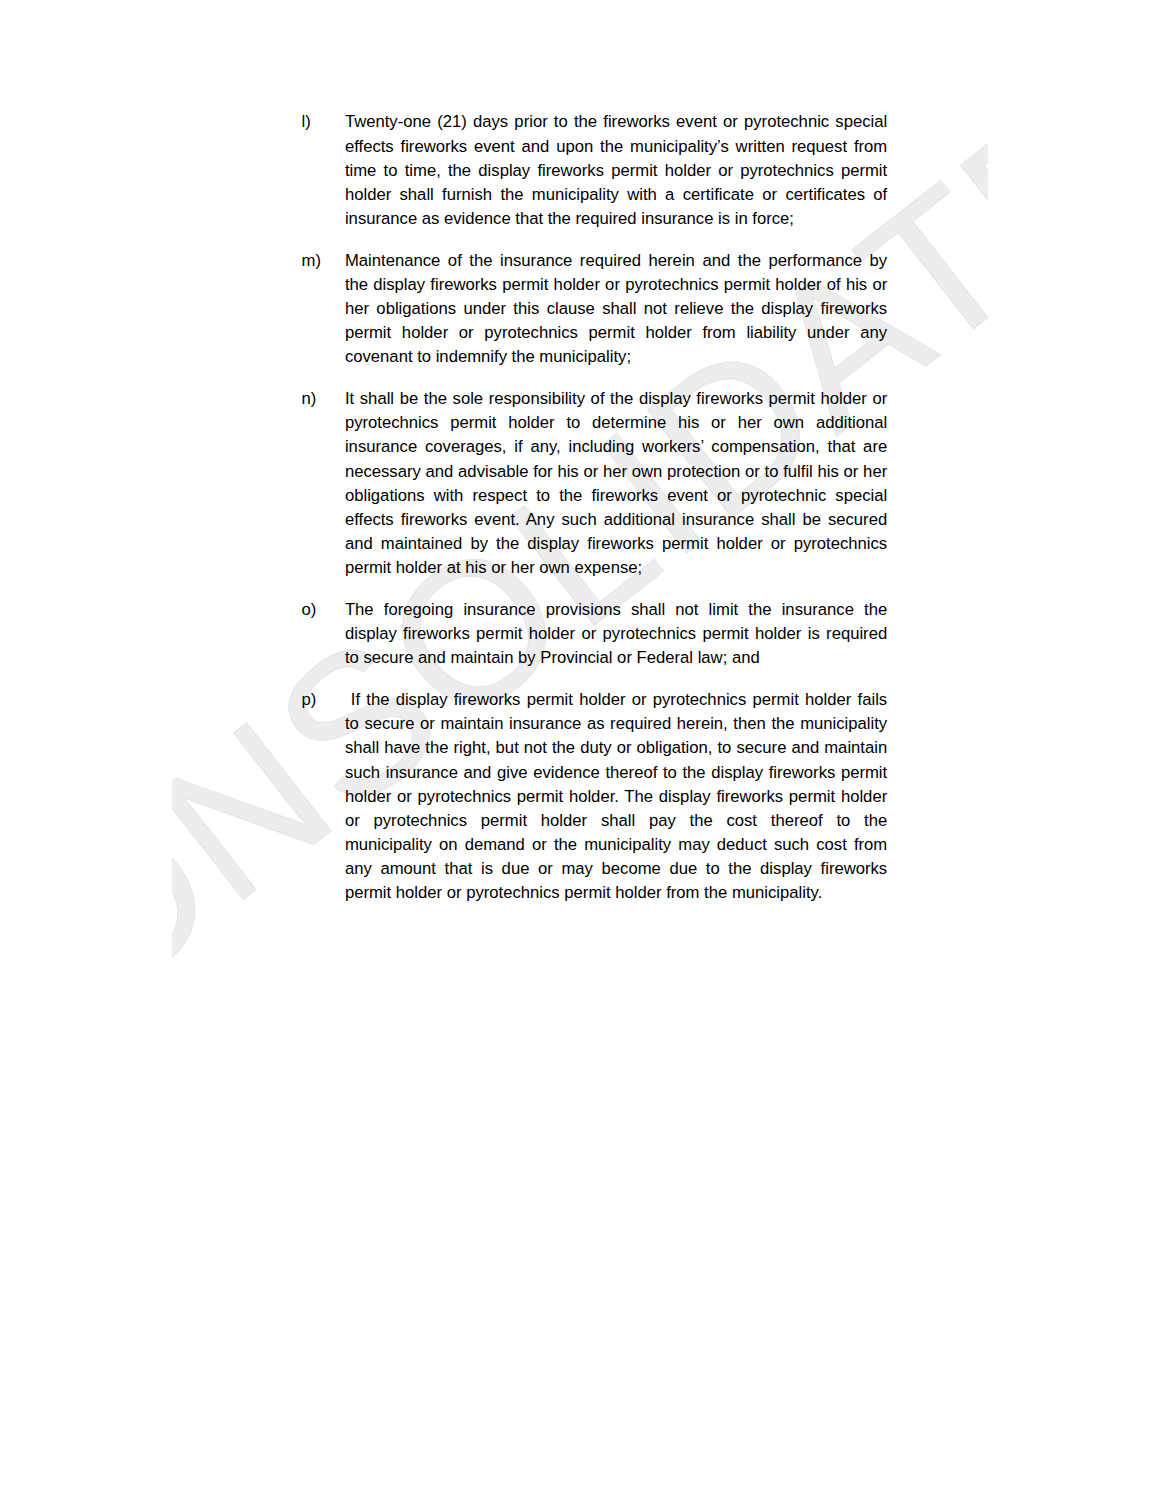CONSOLIDATED
l) Twenty-one (21) days prior to the fireworks event or pyrotechnic special effects fireworks event and upon the municipality’s written request from time to time, the display fireworks permit holder or pyrotechnics permit holder shall furnish the municipality with a certificate or certificates of insurance as evidence that the required insurance is in force;
m) Maintenance of the insurance required herein and the performance by the display fireworks permit holder or pyrotechnics permit holder of his or her obligations under this clause shall not relieve the display fireworks permit holder or pyrotechnics permit holder from liability under any covenant to indemnify the municipality;
n) It shall be the sole responsibility of the display fireworks permit holder or pyrotechnics permit holder to determine his or her own additional insurance coverages, if any, including workers’ compensation, that are necessary and advisable for his or her own protection or to fulfil his or her obligations with respect to the fireworks event or pyrotechnic special effects fireworks event. Any such additional insurance shall be secured and maintained by the display fireworks permit holder or pyrotechnics permit holder at his or her own expense;
o) The foregoing insurance provisions shall not limit the insurance the display fireworks permit holder or pyrotechnics permit holder is required to secure and maintain by Provincial or Federal law; and
p) If the display fireworks permit holder or pyrotechnics permit holder fails to secure or maintain insurance as required herein, then the municipality shall have the right, but not the duty or obligation, to secure and maintain such insurance and give evidence thereof to the display fireworks permit holder or pyrotechnics permit holder. The display fireworks permit holder or pyrotechnics permit holder shall pay the cost thereof to the municipality on demand or the municipality may deduct such cost from any amount that is due or may become due to the display fireworks permit holder or pyrotechnics permit holder from the municipality.